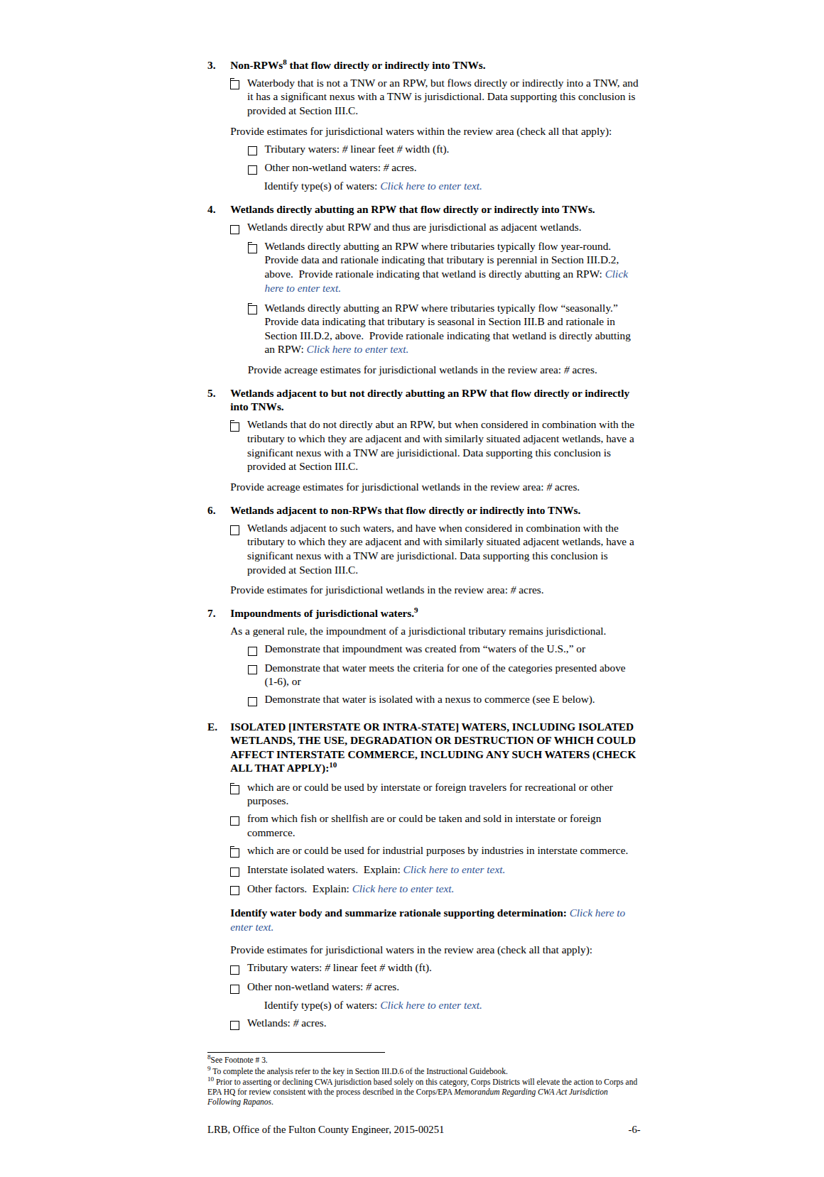3.
Non-RPWs8 that flow directly or indirectly into TNWs.
Waterbody that is not a TNW or an RPW, but flows directly or indirectly into a TNW, and it has a significant nexus with a TNW is jurisdictional. Data supporting this conclusion is provided at Section III.C.
Provide estimates for jurisdictional waters within the review area (check all that apply):
Tributary waters: # linear feet # width (ft).
Other non-wetland waters: # acres.
Identify type(s) of waters: Click here to enter text.
4.
Wetlands directly abutting an RPW that flow directly or indirectly into TNWs.
Wetlands directly abut RPW and thus are jurisdictional as adjacent wetlands.
Wetlands directly abutting an RPW where tributaries typically flow year-round. Provide data and rationale indicating that tributary is perennial in Section III.D.2, above. Provide rationale indicating that wetland is directly abutting an RPW: Click here to enter text.
Wetlands directly abutting an RPW where tributaries typically flow “seasonally.” Provide data indicating that tributary is seasonal in Section III.B and rationale in Section III.D.2, above. Provide rationale indicating that wetland is directly abutting an RPW: Click here to enter text.
Provide acreage estimates for jurisdictional wetlands in the review area: # acres.
5.
Wetlands adjacent to but not directly abutting an RPW that flow directly or indirectly into TNWs.
Wetlands that do not directly abut an RPW, but when considered in combination with the tributary to which they are adjacent and with similarly situated adjacent wetlands, have a significant nexus with a TNW are jurisidictional. Data supporting this conclusion is provided at Section III.C.
Provide acreage estimates for jurisdictional wetlands in the review area: # acres.
6.
Wetlands adjacent to non-RPWs that flow directly or indirectly into TNWs.
Wetlands adjacent to such waters, and have when considered in combination with the tributary to which they are adjacent and with similarly situated adjacent wetlands, have a significant nexus with a TNW are jurisdictional. Data supporting this conclusion is provided at Section III.C.
Provide estimates for jurisdictional wetlands in the review area: # acres.
7.
Impoundments of jurisdictional waters.9
As a general rule, the impoundment of a jurisdictional tributary remains jurisdictional.
Demonstrate that impoundment was created from “waters of the U.S.,” or
Demonstrate that water meets the criteria for one of the categories presented above (1-6), or
Demonstrate that water is isolated with a nexus to commerce (see E below).
E.
ISOLATED [INTERSTATE OR INTRA-STATE] WATERS, INCLUDING ISOLATED WETLANDS, THE USE, DEGRADATION OR DESTRUCTION OF WHICH COULD AFFECT INTERSTATE COMMERCE, INCLUDING ANY SUCH WATERS (CHECK ALL THAT APPLY):10
which are or could be used by interstate or foreign travelers for recreational or other purposes.
from which fish or shellfish are or could be taken and sold in interstate or foreign commerce.
which are or could be used for industrial purposes by industries in interstate commerce.
Interstate isolated waters. Explain: Click here to enter text.
Other factors. Explain: Click here to enter text.
Identify water body and summarize rationale supporting determination: Click here to enter text.
Provide estimates for jurisdictional waters in the review area (check all that apply):
Tributary waters: # linear feet # width (ft).
Other non-wetland waters: # acres.
Identify type(s) of waters: Click here to enter text.
Wetlands: # acres.
8See Footnote # 3.
9 To complete the analysis refer to the key in Section III.D.6 of the Instructional Guidebook.
10 Prior to asserting or declining CWA jurisdiction based solely on this category, Corps Districts will elevate the action to Corps and EPA HQ for review consistent with the process described in the Corps/EPA Memorandum Regarding CWA Act Jurisdiction Following Rapanos.
LRB, Office of the Fulton County Engineer, 2015-00251
-6-